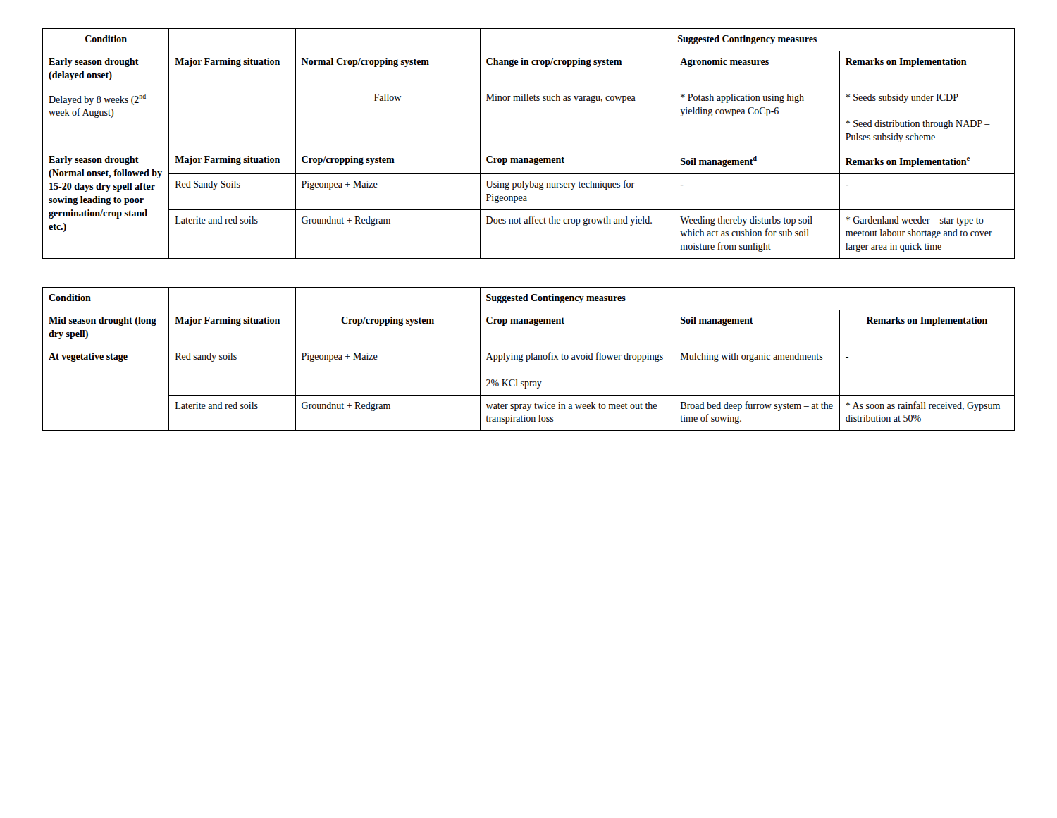| Condition | | | Suggested Contingency measures |
| --- | --- | --- | --- |
| Early season drought (delayed onset) | Major Farming situation | Normal Crop/cropping system | Change in crop/cropping system | Agronomic measures | Remarks on Implementation |
| Delayed by 8 weeks (2 nd week of August) | | Fallow | Minor millets such as varagu, cowpea | * Potash application using high yielding cowpea CoCp-6 | * Seeds subsidy under ICDP * Seed distribution through NADP – Pulses subsidy scheme |
| Early season drought (Normal onset, followed by 15-20 days dry spell after sowing leading to poor germination/crop stand etc.) | Major Farming situation | Crop/cropping system | Crop management | Soil management d | Remarks on Implementation e |
| Red Sandy Soils | Pigeonpea + Maize | Using polybag nursery techniques for Pigeonpea | - | - |
| Laterite and red soils | Groundnut + Redgram | Does not affect the crop growth and yield. | Weeding thereby disturbs top soil which act as cushion for sub soil moisture from sunlight | * Gardenland weeder – star type to meetout labour shortage and to cover larger area in quick time |
| Condition | | | Suggested Contingency measures |
| Mid season drought (long dry spell) | Major Farming situation | Crop/cropping system | Crop management | Soil management | Remarks on Implementation |
| At vegetative stage | Red sandy soils | Pigeonpea + Maize | Applying planofix to avoid flower droppings 2% KCl spray | Mulching with organic amendments | - |
| Laterite and red soils | Groundnut + Redgram | water spray twice in a week to meet out the transpiration loss | Broad bed deep furrow system – at the time of sowing. | * As soon as rainfall received, Gypsum distribution at 50% |